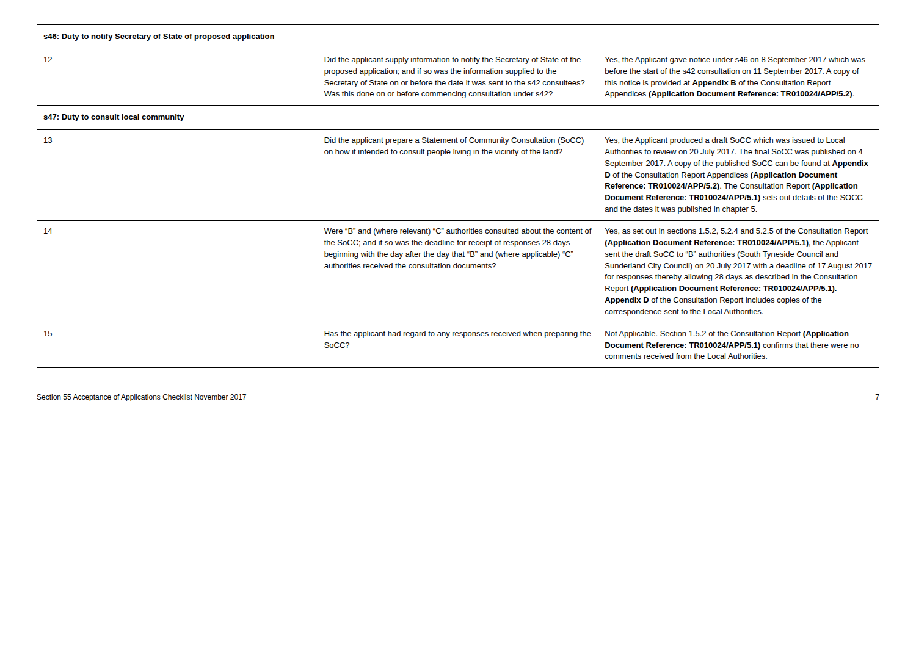| s46: Duty to notify Secretary of State of proposed application |
| 12 | Did the applicant supply information to notify the Secretary of State of the proposed application; and if so was the information supplied to the Secretary of State on or before the date it was sent to the s42 consultees? Was this done on or before commencing consultation under s42? | Yes, the Applicant gave notice under s46 on 8 September 2017 which was before the start of the s42 consultation on 11 September 2017. A copy of this notice is provided at Appendix B of the Consultation Report Appendices (Application Document Reference: TR010024/APP/5.2) . |
| s47: Duty to consult local community |
| 13 | Did the applicant prepare a Statement of Community Consultation (SoCC) on how it intended to consult people living in the vicinity of the land? | Yes, the Applicant produced a draft SoCC which was issued to Local Authorities to review on 20 July 2017. The final SoCC was published on 4 September 2017. A copy of the published SoCC can be found at Appendix D of the Consultation Report Appendices (Application Document Reference: TR010024/APP/5.2) . The Consultation Report (Application Document Reference: TR010024/APP/5.1) sets out details of the SOCC and the dates it was published in chapter 5. |
| 14 | Were “B” and (where relevant) “C” authorities consulted about the content of the SoCC; and if so was the deadline for receipt of responses 28 days beginning with the day after the day that “B” and (where applicable) “C” authorities received the consultation documents? | Yes, as set out in sections 1.5.2, 5.2.4 and 5.2.5 of the Consultation Report (Application Document Reference: TR010024/APP/5.1) , the Applicant sent the draft SoCC to “B” authorities (South Tyneside Council and Sunderland City Council) on 20 July 2017 with a deadline of 17 August 2017 for responses thereby allowing 28 days as described in the Consultation Report (Application Document Reference: TR010024/APP/5.1). Appendix D of the Consultation Report includes copies of the correspondence sent to the Local Authorities. |
| 15 | Has the applicant had regard to any responses received when preparing the SoCC? | Not Applicable. Section 1.5.2 of the Consultation Report (Application Document Reference: TR010024/APP/5.1) confirms that there were no comments received from the Local Authorities. |
Section 55 Acceptance of Applications Checklist November 2017 7